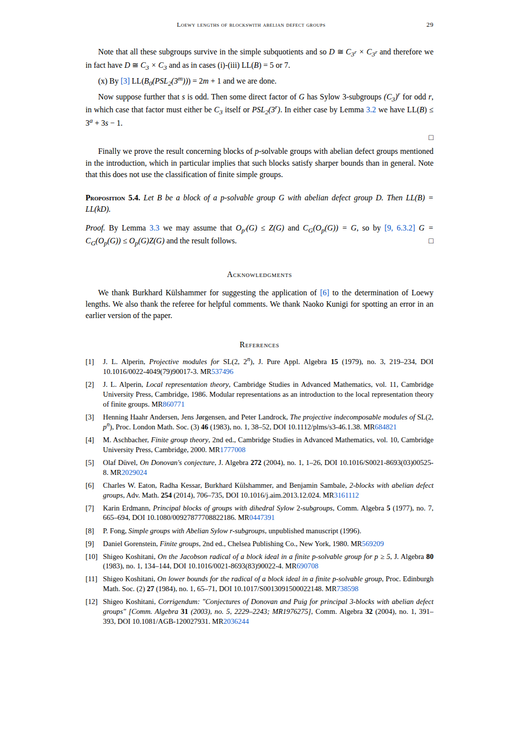Loewy lengths of blockswith abelian defect groups 29
Note that all these subgroups survive in the simple subquotients and so D ≅ C3r × C3r and therefore we in fact have D ≅ C3 × C3 and as in cases (i)-(iii) LL(B) = 5 or 7.
(x) By [3] LL(B0(PSL2(3m))) = 2m + 1 and we are done.
Now suppose further that s is odd. Then some direct factor of G has Sylow 3-subgroups (C3)r for odd r, in which case that factor must either be C3 itself or PSL2(3r). In either case by Lemma 3.2 we have LL(B) ≤ 3a + 3s − 1.
□
Finally we prove the result concerning blocks of p-solvable groups with abelian defect groups mentioned in the introduction, which in particular implies that such blocks satisfy sharper bounds than in general. Note that this does not use the classification of finite simple groups.
Proposition 5.4. Let B be a block of a p-solvable group G with abelian defect group D. Then LL(B) = LL(kD).
Proof. By Lemma 3.3 we may assume that Op′(G) ≤ Z(G) and CG(Op(G)) = G, so by [9, 6.3.2] G = CG(Op(G)) ≤ Op(G)Z(G) and the result follows. □
Acknowledgments
We thank Burkhard Külshammer for suggesting the application of [6] to the determination of Loewy lengths. We also thank the referee for helpful comments. We thank Naoko Kunigi for spotting an error in an earlier version of the paper.
References
[1] J. L. Alperin, Projective modules for SL(2, 2n), J. Pure Appl. Algebra 15 (1979), no. 3, 219–234, DOI 10.1016/0022-4049(79)90017-3. MR537496
[2] J. L. Alperin, Local representation theory, Cambridge Studies in Advanced Mathematics, vol. 11, Cambridge University Press, Cambridge, 1986. Modular representations as an introduction to the local representation theory of finite groups. MR860771
[3] Henning Haahr Andersen, Jens Jørgensen, and Peter Landrock, The projective indecomposable modules of SL(2, pn), Proc. London Math. Soc. (3) 46 (1983), no. 1, 38–52, DOI 10.1112/plms/s3-46.1.38. MR684821
[4] M. Aschbacher, Finite group theory, 2nd ed., Cambridge Studies in Advanced Mathematics, vol. 10, Cambridge University Press, Cambridge, 2000. MR1777008
[5] Olaf Düvel, On Donovan's conjecture, J. Algebra 272 (2004), no. 1, 1–26, DOI 10.1016/S0021-8693(03)00525-8. MR2029024
[6] Charles W. Eaton, Radha Kessar, Burkhard Külshammer, and Benjamin Sambale, 2-blocks with abelian defect groups, Adv. Math. 254 (2014), 706–735, DOI 10.1016/j.aim.2013.12.024. MR3161112
[7] Karin Erdmann, Principal blocks of groups with dihedral Sylow 2-subgroups, Comm. Algebra 5 (1977), no. 7, 665–694, DOI 10.1080/00927877708822186. MR0447391
[8] P. Fong, Simple groups with Abelian Sylow r-subgroups, unpublished manuscript (1996).
[9] Daniel Gorenstein, Finite groups, 2nd ed., Chelsea Publishing Co., New York, 1980. MR569209
[10] Shigeo Koshitani, On the Jacobson radical of a block ideal in a finite p-solvable group for p ≥ 5, J. Algebra 80 (1983), no. 1, 134–144, DOI 10.1016/0021-8693(83)90022-4. MR690708
[11] Shigeo Koshitani, On lower bounds for the radical of a block ideal in a finite p-solvable group, Proc. Edinburgh Math. Soc. (2) 27 (1984), no. 1, 65–71, DOI 10.1017/S0013091500022148. MR738598
[12] Shigeo Koshitani, Corrigendum: "Conjectures of Donovan and Puig for principal 3-blocks with abelian defect groups" [Comm. Algebra 31 (2003), no. 5, 2229–2243; MR1976275], Comm. Algebra 32 (2004), no. 1, 391–393, DOI 10.1081/AGB-120027931. MR2036244